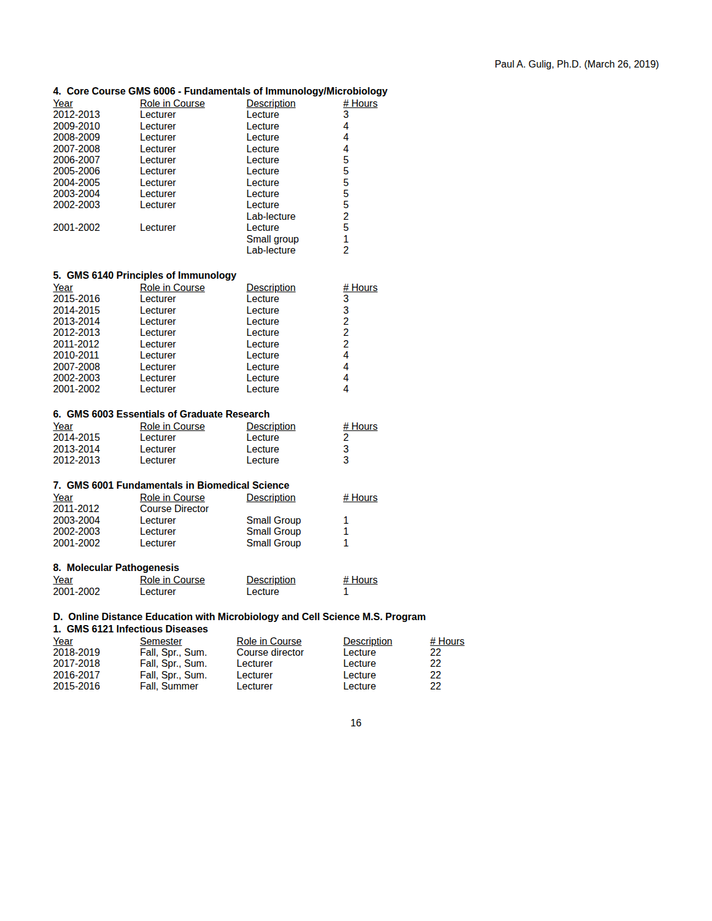Paul A. Gulig, Ph.D. (March 26, 2019)
4. Core Course GMS 6006 - Fundamentals of Immunology/Microbiology
| Year | Role in Course | Description | # Hours |
| --- | --- | --- | --- |
| 2012-2013 | Lecturer | Lecture | 3 |
| 2009-2010 | Lecturer | Lecture | 4 |
| 2008-2009 | Lecturer | Lecture | 4 |
| 2007-2008 | Lecturer | Lecture | 4 |
| 2006-2007 | Lecturer | Lecture | 5 |
| 2005-2006 | Lecturer | Lecture | 5 |
| 2004-2005 | Lecturer | Lecture | 5 |
| 2003-2004 | Lecturer | Lecture | 5 |
| 2002-2003 | Lecturer | Lecture | 5 |
| | | Lab-lecture | 2 |
| 2001-2002 | Lecturer | Lecture | 5 |
| | | Small group | 1 |
| | | Lab-lecture | 2 |
5. GMS 6140 Principles of Immunology
| Year | Role in Course | Description | # Hours |
| --- | --- | --- | --- |
| 2015-2016 | Lecturer | Lecture | 3 |
| 2014-2015 | Lecturer | Lecture | 3 |
| 2013-2014 | Lecturer | Lecture | 2 |
| 2012-2013 | Lecturer | Lecture | 2 |
| 2011-2012 | Lecturer | Lecture | 2 |
| 2010-2011 | Lecturer | Lecture | 4 |
| 2007-2008 | Lecturer | Lecture | 4 |
| 2002-2003 | Lecturer | Lecture | 4 |
| 2001-2002 | Lecturer | Lecture | 4 |
6. GMS 6003 Essentials of Graduate Research
| Year | Role in Course | Description | # Hours |
| --- | --- | --- | --- |
| 2014-2015 | Lecturer | Lecture | 2 |
| 2013-2014 | Lecturer | Lecture | 3 |
| 2012-2013 | Lecturer | Lecture | 3 |
7. GMS 6001 Fundamentals in Biomedical Science
| Year | Role in Course | Description | # Hours |
| --- | --- | --- | --- |
| 2011-2012 | Course Director | | |
| 2003-2004 | Lecturer | Small Group | 1 |
| 2002-2003 | Lecturer | Small Group | 1 |
| 2001-2002 | Lecturer | Small Group | 1 |
8. Molecular Pathogenesis
| Year | Role in Course | Description | # Hours |
| --- | --- | --- | --- |
| 2001-2002 | Lecturer | Lecture | 1 |
D. Online Distance Education with Microbiology and Cell Science M.S. Program
1. GMS 6121 Infectious Diseases
| Year | Semester | Role in Course | Description | # Hours |
| --- | --- | --- | --- | --- |
| 2018-2019 | Fall, Spr., Sum. | Course director | Lecture | 22 |
| 2017-2018 | Fall, Spr., Sum. | Lecturer | Lecture | 22 |
| 2016-2017 | Fall, Spr., Sum. | Lecturer | Lecture | 22 |
| 2015-2016 | Fall, Summer | Lecturer | Lecture | 22 |
16